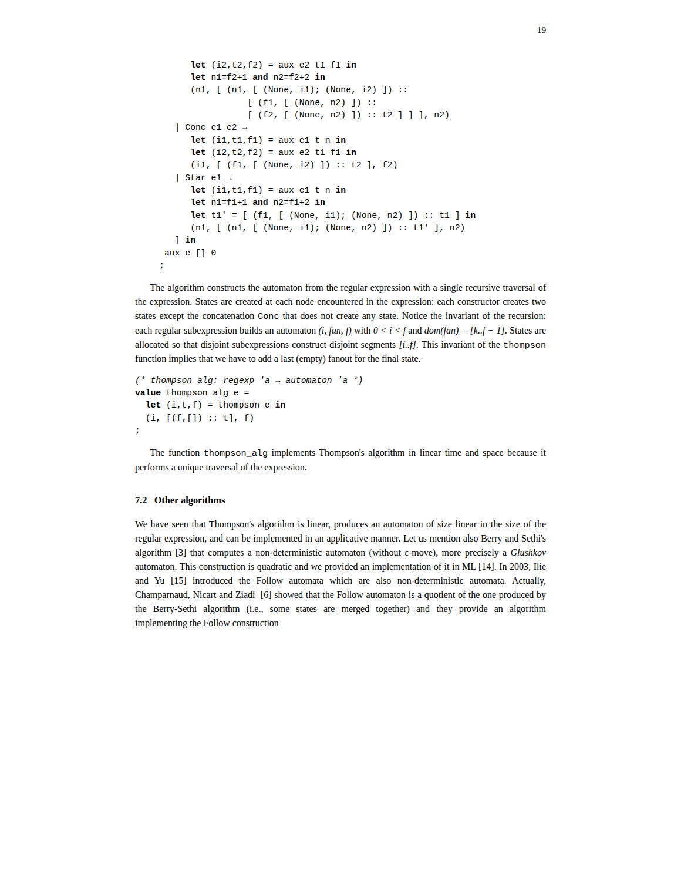19
      let (i2,t2,f2) = aux e2 t1 f1 in
      let n1=f2+1 and n2=f2+2 in
      (n1, [ (n1, [ (None, i1); (None, i2) ]) ::
                 [ (f1, [ (None, n2) ]) ::
                 [ (f2, [ (None, n2) ]) :: t2 ] ] ], n2)
   | Conc e1 e2 →
      let (i1,t1,f1) = aux e1 t n in
      let (i2,t2,f2) = aux e2 t1 f1 in
      (i1, [ (f1, [ (None, i2) ]) :: t2 ], f2)
   | Star e1 →
      let (i1,t1,f1) = aux e1 t n in
      let n1=f1+1 and n2=f1+2 in
      let t1' = [ (f1, [ (None, i1); (None, n2) ]) :: t1 ] in
      (n1, [ (n1, [ (None, i1); (None, n2) ]) :: t1' ], n2)
   ] in
 aux e [] 0
;
The algorithm constructs the automaton from the regular expression with a single recursive traversal of the expression. States are created at each node encountered in the expression: each constructor creates two states except the concatenation Conc that does not create any state. Notice the invariant of the recursion: each regular subexpression builds an automaton (i, fan, f) with 0 < i < f and dom(fan) = [k..f − 1]. States are allocated so that disjoint subexpressions construct disjoint segments [i..f]. This invariant of the thompson function implies that we have to add a last (empty) fanout for the final state.
(* thompson_alg: regexp 'a → automaton 'a *)
value thompson_alg e =
  let (i,t,f) = thompson e in
  (i, [(f,[]) :: t], f)
;
The function thompson_alg implements Thompson's algorithm in linear time and space because it performs a unique traversal of the expression.
7.2 Other algorithms
We have seen that Thompson's algorithm is linear, produces an automaton of size linear in the size of the regular expression, and can be implemented in an applicative manner. Let us mention also Berry and Sethi's algorithm [3] that computes a non-deterministic automaton (without ε-move), more precisely a Glushkov automaton. This construction is quadratic and we provided an implementation of it in ML [14]. In 2003, Ilie and Yu [15] introduced the Follow automata which are also non-deterministic automata. Actually, Champarnaud, Nicart and Ziadi [6] showed that the Follow automaton is a quotient of the one produced by the Berry-Sethi algorithm (i.e., some states are merged together) and they provide an algorithm implementing the Follow construction